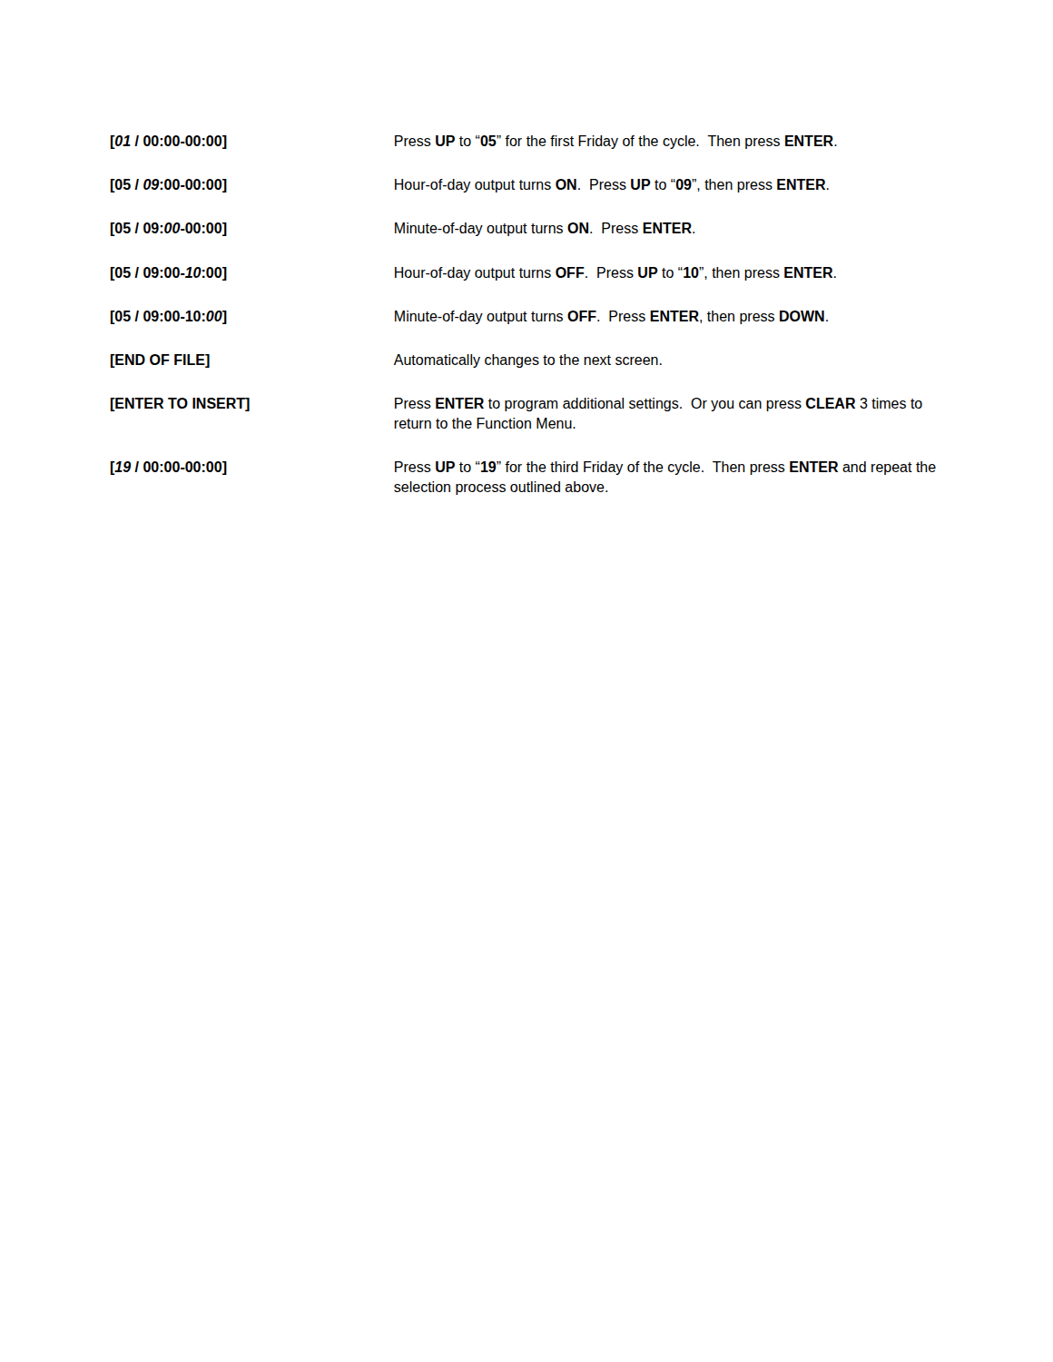| [ 01 / 00:00-00:00] | Press UP to “ 05 ” for the first Friday of the cycle. Then press ENTER . |
| [05 / 09 :00-00:00] | Hour-of-day output turns ON . Press UP to “ 09 ”, then press ENTER . |
| [05 / 09: 00 -00:00] | Minute-of-day output turns ON . Press ENTER . |
| [05 / 09:00- 10 :00] | Hour-of-day output turns OFF . Press UP to “ 10 ”, then press ENTER . |
| [05 / 09:00-10: 00 ] | Minute-of-day output turns OFF . Press ENTER , then press DOWN . |
| [END OF FILE] | Automatically changes to the next screen. |
| [ENTER TO INSERT] | Press ENTER to program additional settings. Or you can press CLEAR 3 times to return to the Function Menu. |
| [ 19 / 00:00-00:00] | Press UP to “ 19 ” for the third Friday of the cycle. Then press ENTER and repeat the selection process outlined above. |